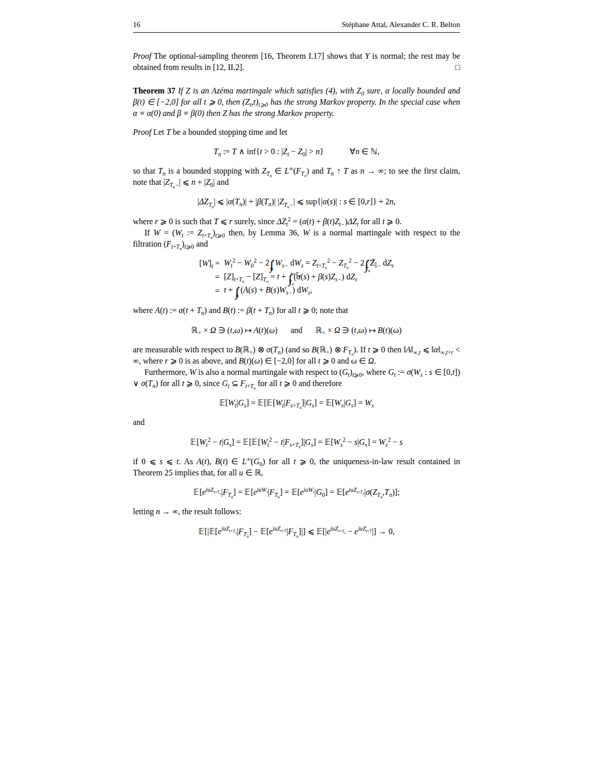16 Stéphane Attal, Alexander C. R. Belton
Proof The optional-sampling theorem [16, Theorem I.17] shows that Y is normal; the rest may be obtained from results in [12, II.2]. □
Theorem 37 If Z is an Azéma martingale which satisfies (4), with Z0 sure, α locally bounded and β(t) ∈ [−2,0] for all t ⩾ 0, then (Zt,t)t⩾0 has the strong Markov property. In the special case when α ≡ α(0) and β ≡ β(0) then Z has the strong Markov property.
Proof Let T be a bounded stopping time and let
Tn := T ∧ inf{t > 0 : |Zt − Z0| > n} ∀n ∈ ℕ,
so that Tn is a bounded stopping with ZTn ∈ L∞(FTn) and Tn ↑ T as n → ∞; to see the first claim, note that |ZTn−| ⩽ n + |Z0| and
|ΔZTn| ⩽ |α(Tn)| + |β(Tn)| |ZTn−| ⩽ sup{|α(s)| : s ∈ [0,r]} + 2n,
where r ⩾ 0 is such that T ⩽ r surely, since ΔZt2 = (α(t) + β(t)Zt−)ΔZt for all t ⩾ 0.
If W = (Wt := Zt+Tn)t⩾0 then, by Lemma 36, W is a normal martingale with respect to the filtration (Ft+Tn)t⩾0 and
[W]t =
Wt2 − W02 − 2∫t 0 Ws− dWs = Zt+Tn2 − ZTn2 − 2∫t+Tn Tn Zs− dZs
=
[Z]t+Tn − [Z]Tn = t + ∫t+Tn Tn(α(s) + β(s)Zs−) dZs
=
t + ∫t 0(A(s) + B(s)Ws−) dWs,
where A(t) := α(t + Tn) and B(t) := β(t + Tn) for all t ⩾ 0; note that
ℝ+ × Ω ∋ (t,ω) ↦ A(t)(ω) and ℝ+ × Ω ∋ (t,ω) ↦ B(t)(ω)
are measurable with respect to B(ℝ+) ⊗ σ(Tn) (and so B(ℝ+) ⊗ FTn). If t ⩾ 0 then ‖A‖∞,t ⩽ ‖α‖∞,t+r < ∞, where r ⩾ 0 is as above, and B(t)(ω) ∈ [−2,0] for all t ⩾ 0 and ω ∈ Ω.
Furthermore, W is also a normal martingale with respect to (Gt)t⩾0, where Gt := σ(Ws : s ∈ [0,t]) ∨ σ(Tn) for all t ⩾ 0, since Gt ⊆ Ft+Tn for all t ⩾ 0 and therefore
𝔼[Wt|Gs] = 𝔼[𝔼[Wt|Fs+Tn]|Gs] = 𝔼[Ws|Gs] = Ws
and
𝔼[Wt2 − t|Gs] = 𝔼[𝔼[Wt2 − t|Fs+Tn]|Gs] = 𝔼[Ws2 − s|Gs] = Ws2 − s
if 0 ⩽ s ⩽ t. As A(t), B(t) ∈ L∞(G0) for all t ⩾ 0, the uniqueness-in-law result contained in Theorem 25 implies that, for all u ∈ ℝ,
𝔼[eiuZt+Tn|FTn] = 𝔼[eiuWt|FTn] = 𝔼[eiuWt|G0] = 𝔼[eiuZt+Tn|σ(ZTn,Tn)];
letting n → ∞, the result follows:
𝔼[|𝔼[eiuZt+Tn|FTn] − 𝔼[eiuZt+T|FTn]|] ⩽ 𝔼[|eiuZt+Tn − eiuZt+T|] → 0,